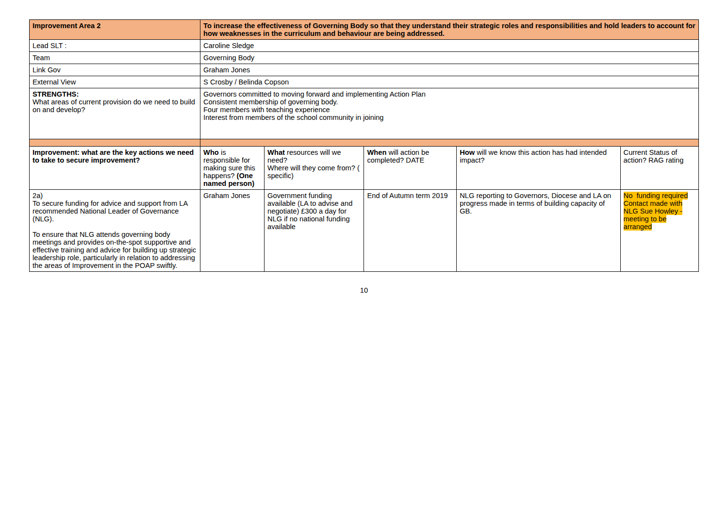| Improvement Area 2 | To increase the effectiveness of Governing Body so that they understand their strategic roles and responsibilities and hold leaders to account for how weaknesses in the curriculum and behaviour are being addressed. |
| Lead SLT : | Caroline Sledge |
| Team | Governing Body |
| Link Gov | Graham Jones |
| External View | S Crosby / Belinda Copson |
| STRENGTHS: What areas of current provision do we need to build on and develop? | Governors committed to moving forward and implementing Action Plan Consistent membership of governing body. Four members with teaching experience Interest from members of the school community in joining |
| Improvement: what are the key actions we need to take to secure improvement? | Who is responsible for making sure this happens? (One named person) | What resources will we need? Where will they come from? ( specific) | When will action be completed? DATE | How will we know this action has had intended impact? | Current Status of action? RAG rating |
| 2a) To secure funding for advice and support from LA recommended National Leader of Governance (NLG). To ensure that NLG attends governing body meetings and provides on-the-spot supportive and effective training and advice for building up strategic leadership role, particularly in relation to addressing the areas of Improvement in the POAP swiftly. | Graham Jones | Government funding available (LA to advise and negotiate) £300 a day for NLG if no national funding available | End of Autumn term 2019 | NLG reporting to Governors, Diocese and LA on progress made in terms of building capacity of GB. | No funding required Contact made with NLG Sue Howley - meeting to be arranged |
10